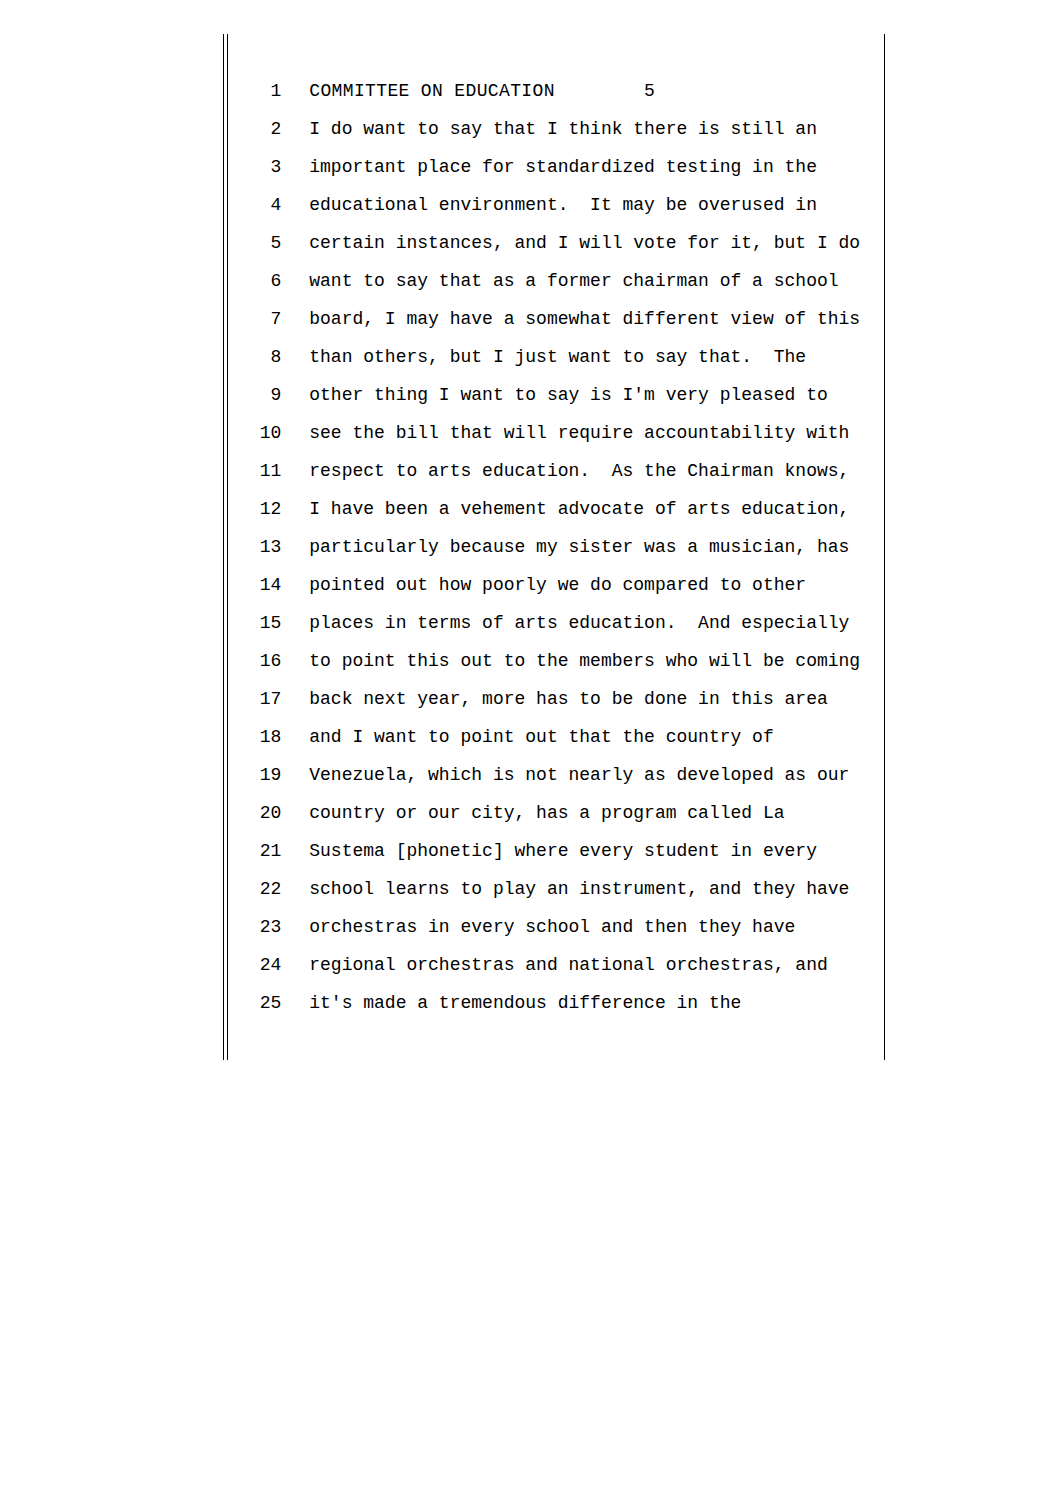| 1 | COMMITTEE ON EDUCATION 5 |
| 2 | I do want to say that I think there is still an |
| 3 | important place for standardized testing in the |
| 4 | educational environment. It may be overused in |
| 5 | certain instances, and I will vote for it, but I do |
| 6 | want to say that as a former chairman of a school |
| 7 | board, I may have a somewhat different view of this |
| 8 | than others, but I just want to say that. The |
| 9 | other thing I want to say is I'm very pleased to |
| 10 | see the bill that will require accountability with |
| 11 | respect to arts education. As the Chairman knows, |
| 12 | I have been a vehement advocate of arts education, |
| 13 | particularly because my sister was a musician, has |
| 14 | pointed out how poorly we do compared to other |
| 15 | places in terms of arts education. And especially |
| 16 | to point this out to the members who will be coming |
| 17 | back next year, more has to be done in this area |
| 18 | and I want to point out that the country of |
| 19 | Venezuela, which is not nearly as developed as our |
| 20 | country or our city, has a program called La |
| 21 | Sustema [phonetic] where every student in every |
| 22 | school learns to play an instrument, and they have |
| 23 | orchestras in every school and then they have |
| 24 | regional orchestras and national orchestras, and |
| 25 | it's made a tremendous difference in the |